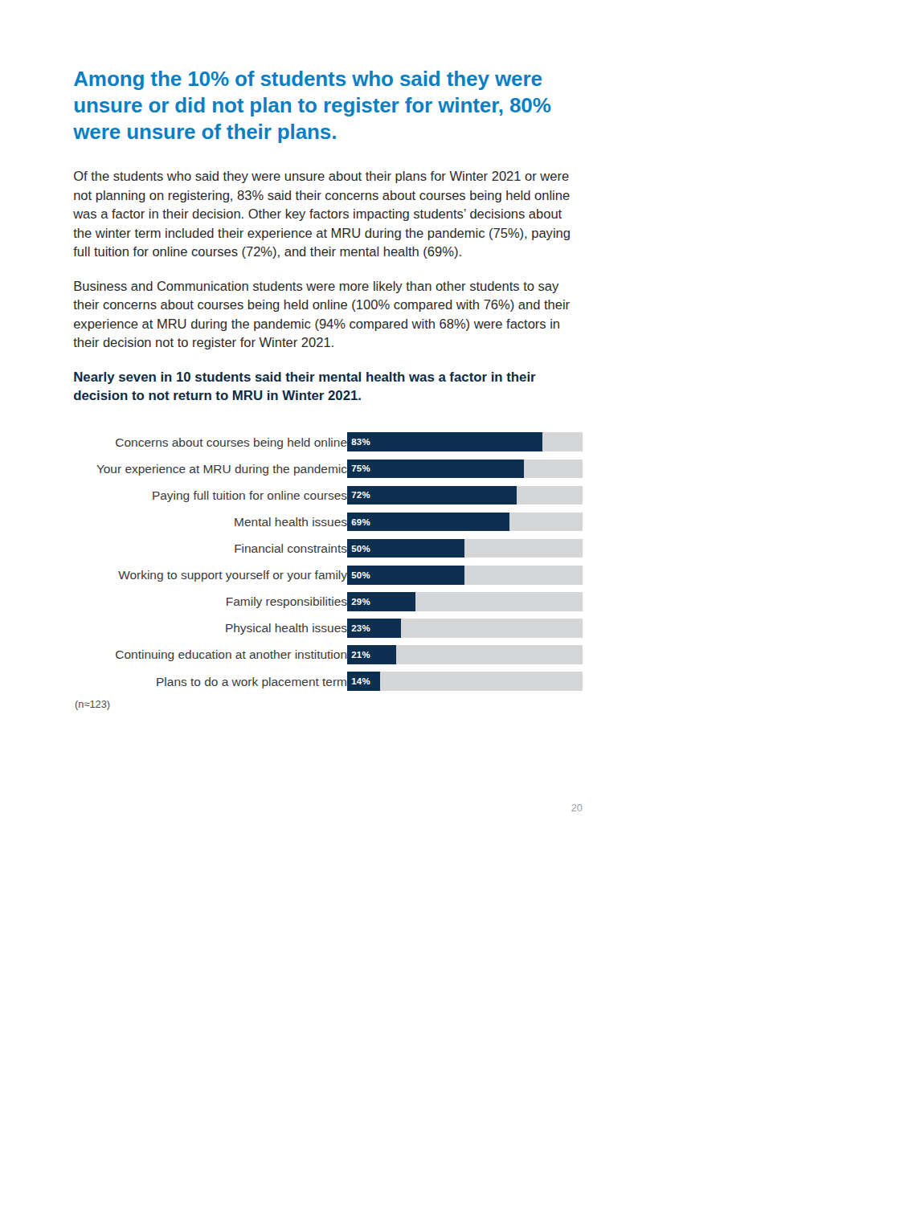Among the 10% of students who said they were unsure or did not plan to register for winter, 80% were unsure of their plans.
Of the students who said they were unsure about their plans for Winter 2021 or were not planning on registering, 83% said their concerns about courses being held online was a factor in their decision. Other key factors impacting students’ decisions about the winter term included their experience at MRU during the pandemic (75%), paying full tuition for online courses (72%), and their mental health (69%).
Business and Communication students were more likely than other students to say their concerns about courses being held online (100% compared with 76%) and their experience at MRU during the pandemic (94% compared with 68%) were factors in their decision not to register for Winter 2021.
Nearly seven in 10 students said their mental health was a factor in their decision to not return to MRU in Winter 2021.
| Concerns about courses being held online | 83% |
| Your experience at MRU during the pandemic | 75% |
| Paying full tuition for online courses | 72% |
| Mental health issues | 69% |
| Financial constraints | 50% |
| Working to support yourself or your family | 50% |
| Family responsibilities | 29% |
| Physical health issues | 23% |
| Continuing education at another institution | 21% |
| Plans to do a work placement term | 14% |
(n≈123)
20